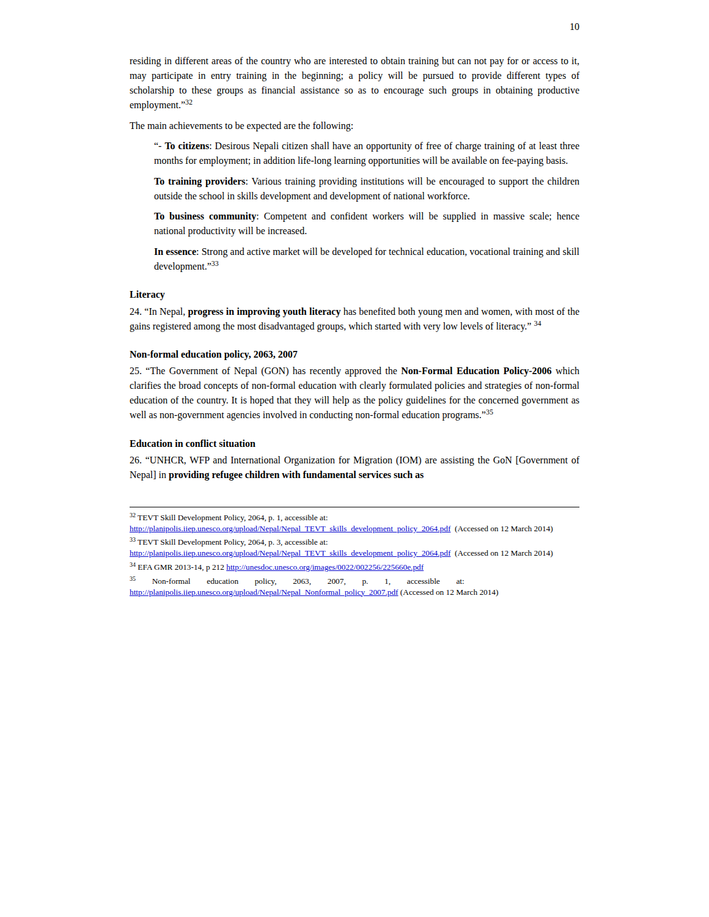10
residing in different areas of the country who are interested to obtain training but can not pay for or access to it, may participate in entry training in the beginning; a policy will be pursued to provide different types of scholarship to these groups as financial assistance so as to encourage such groups in obtaining productive employment.”32
The main achievements to be expected are the following:
“- To citizens: Desirous Nepali citizen shall have an opportunity of free of charge training of at least three months for employment; in addition life-long learning opportunities will be available on fee-paying basis.
To training providers: Various training providing institutions will be encouraged to support the children outside the school in skills development and development of national workforce.
To business community: Competent and confident workers will be supplied in massive scale; hence national productivity will be increased.
In essence: Strong and active market will be developed for technical education, vocational training and skill development.”33
Literacy
24. “In Nepal, progress in improving youth literacy has benefited both young men and women, with most of the gains registered among the most disadvantaged groups, which started with very low levels of literacy.” 34
Non-formal education policy, 2063, 2007
25. “The Government of Nepal (GON) has recently approved the Non-Formal Education Policy-2006 which clarifies the broad concepts of non-formal education with clearly formulated policies and strategies of non-formal education of the country. It is hoped that they will help as the policy guidelines for the concerned government as well as non-government agencies involved in conducting non-formal education programs.”35
Education in conflict situation
26. “UNHCR, WFP and International Organization for Migration (IOM) are assisting the GoN [Government of Nepal] in providing refugee children with fundamental services such as
32 TEVT Skill Development Policy, 2064, p. 1, accessible at:
http://planipolis.iiep.unesco.org/upload/Nepal/Nepal_TEVT_skills_development_policy_2064.pdf (Accessed on 12 March 2014)
33 TEVT Skill Development Policy, 2064, p. 3, accessible at:
http://planipolis.iiep.unesco.org/upload/Nepal/Nepal_TEVT_skills_development_policy_2064.pdf (Accessed on 12 March 2014)
34 EFA GMR 2013-14, p 212 http://unesdoc.unesco.org/images/0022/002256/225660e.pdf
35 Non-formal education policy, 2063, 2007, p. 1, accessible at:
http://planipolis.iiep.unesco.org/upload/Nepal/Nepal_Nonformal_policy_2007.pdf (Accessed on 12 March 2014)